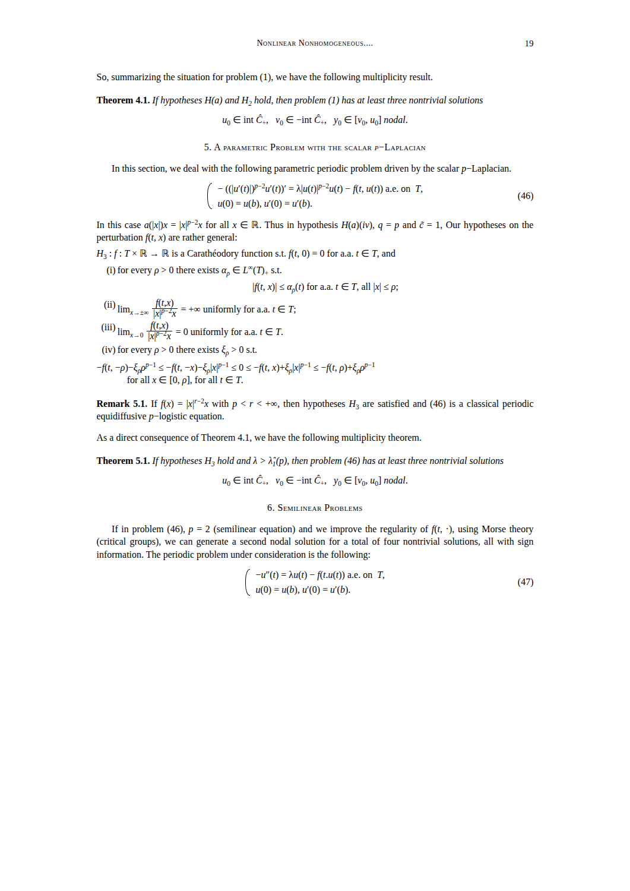Nonlinear Nonhomogeneous.... 19
So, summarizing the situation for problem (1), we have the following multiplicity result.
Theorem 4.1. If hypotheses H(a) and H2 hold, then problem (1) has at least three nontrivial solutions
u0 ∈ int Ĉ+, v0 ∈ −int Ĉ+, y0 ∈ [v0, u0] nodal.
5. A parametric Problem with the scalar p−Laplacian
In this section, we deal with the following parametric periodic problem driven by the scalar p−Laplacian.
− ((|u′(t)|)p−2u′(t))′ = λ|u(t)|p−2u(t) − f(t, u(t)) a.e. on T, u(0) = u(b), u′(0) = u′(b).
(46)
In this case a(|x|)x = |x|p−2x for all x ∈ ℝ. Thus in hypothesis H(a)(iv), q = p and c̃ = 1, Our hypotheses on the perturbation f(t, x) are rather general:
H3 : f : T × ℝ → ℝ is a Carathéodory function s.t. f(t, 0) = 0 for a.a. t ∈ T, and
(i) for every ρ > 0 there exists αρ ∈ L∞(T)+ s.t.
|f(t, x)| ≤ αρ(t) for a.a. t ∈ T, all |x| ≤ ρ;
(ii) limx→±∞ f(t,x)|x|p−2x = +∞ uniformly for a.a. t ∈ T;
(iii) limx→0 f(t,x)|x|p−2x = 0 uniformly for a.a. t ∈ T.
(iv) for every ρ > 0 there exists ξρ > 0 s.t.
−f(t, −ρ)−ξρ ρp−1 ≤ −f(t, −x)−ξρ|x|p−1 ≤ 0 ≤ −f(t, x)+ξρ|x|p−1 ≤ −f(t, ρ)+ξρ ρp−1 for all x ∈ [0, ρ], for all t ∈ T.
Remark 5.1. If f(x) = |x|r−2x with p < r < +∞, then hypotheses H3 are satisfied and (46) is a classical periodic equidiffusive p−logistic equation.
As a direct consequence of Theorem 4.1, we have the following multiplicity theorem.
Theorem 5.1. If hypotheses H3 hold and λ > λ̂1(p), then problem (46) has at least three nontrivial solutions
u0 ∈ int Ĉ+, v0 ∈ −int Ĉ+, y0 ∈ [v0, u0] nodal.
6. Semilinear Problems
If in problem (46), p = 2 (semilinear equation) and we improve the regularity of f(t, ·), using Morse theory (critical groups), we can generate a second nodal solution for a total of four nontrivial solutions, all with sign information. The periodic problem under consideration is the following:
−u″(t) = λu(t) − f(t.u(t)) a.e. on T, u(0) = u(b), u′(0) = u′(b).
(47)